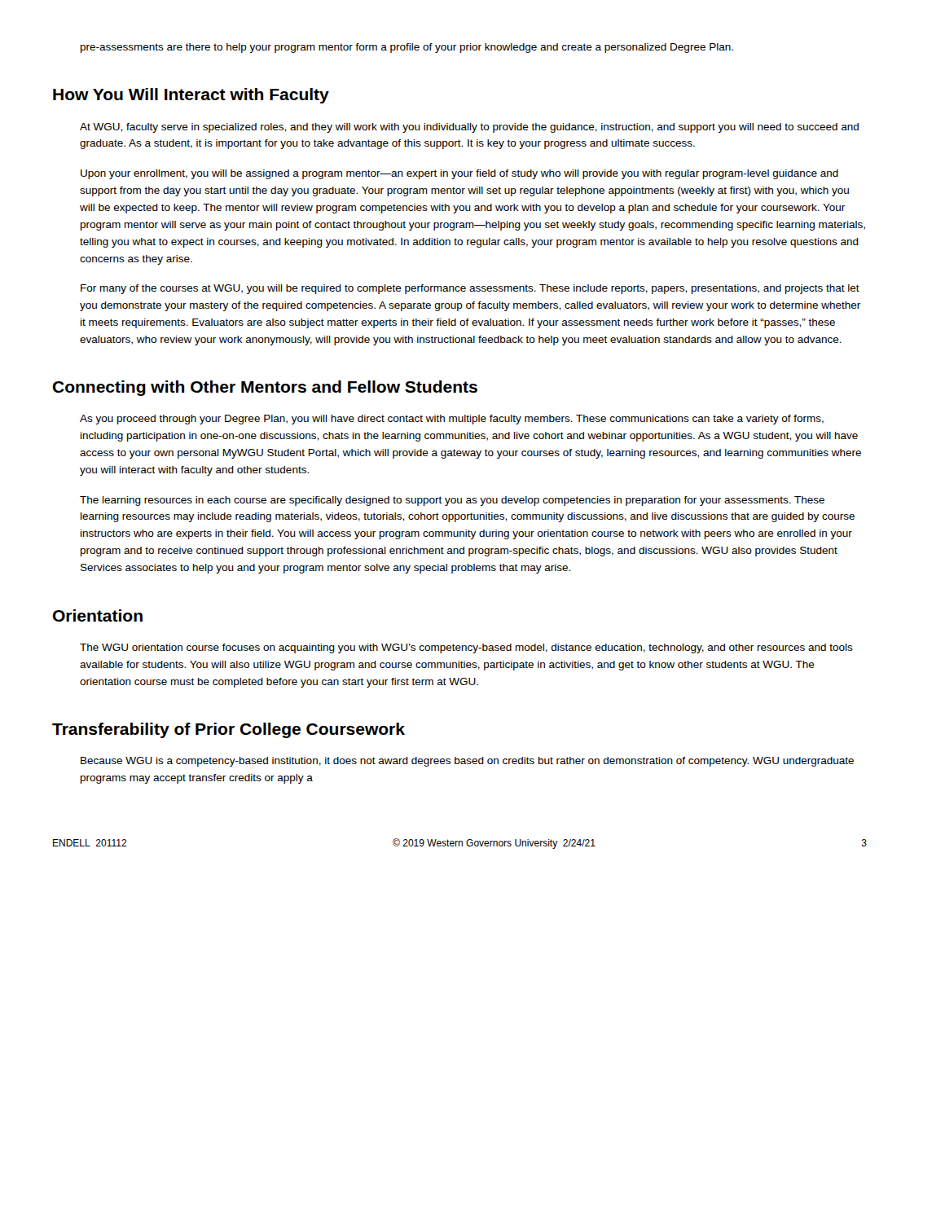pre-assessments are there to help your program mentor form a profile of your prior knowledge and create a personalized Degree Plan.
How You Will Interact with Faculty
At WGU, faculty serve in specialized roles, and they will work with you individually to provide the guidance, instruction, and support you will need to succeed and graduate. As a student, it is important for you to take advantage of this support. It is key to your progress and ultimate success.
Upon your enrollment, you will be assigned a program mentor—an expert in your field of study who will provide you with regular program-level guidance and support from the day you start until the day you graduate. Your program mentor will set up regular telephone appointments (weekly at first) with you, which you will be expected to keep. The mentor will review program competencies with you and work with you to develop a plan and schedule for your coursework. Your program mentor will serve as your main point of contact throughout your program—helping you set weekly study goals, recommending specific learning materials, telling you what to expect in courses, and keeping you motivated. In addition to regular calls, your program mentor is available to help you resolve questions and concerns as they arise.
For many of the courses at WGU, you will be required to complete performance assessments. These include reports, papers, presentations, and projects that let you demonstrate your mastery of the required competencies. A separate group of faculty members, called evaluators, will review your work to determine whether it meets requirements. Evaluators are also subject matter experts in their field of evaluation. If your assessment needs further work before it “passes,” these evaluators, who review your work anonymously, will provide you with instructional feedback to help you meet evaluation standards and allow you to advance.
Connecting with Other Mentors and Fellow Students
As you proceed through your Degree Plan, you will have direct contact with multiple faculty members. These communications can take a variety of forms, including participation in one-on-one discussions, chats in the learning communities, and live cohort and webinar opportunities. As a WGU student, you will have access to your own personal MyWGU Student Portal, which will provide a gateway to your courses of study, learning resources, and learning communities where you will interact with faculty and other students.
The learning resources in each course are specifically designed to support you as you develop competencies in preparation for your assessments. These learning resources may include reading materials, videos, tutorials, cohort opportunities, community discussions, and live discussions that are guided by course instructors who are experts in their field. You will access your program community during your orientation course to network with peers who are enrolled in your program and to receive continued support through professional enrichment and program-specific chats, blogs, and discussions. WGU also provides Student Services associates to help you and your program mentor solve any special problems that may arise.
Orientation
The WGU orientation course focuses on acquainting you with WGU’s competency-based model, distance education, technology, and other resources and tools available for students. You will also utilize WGU program and course communities, participate in activities, and get to know other students at WGU. The orientation course must be completed before you can start your first term at WGU.
Transferability of Prior College Coursework
Because WGU is a competency-based institution, it does not award degrees based on credits but rather on demonstration of competency. WGU undergraduate programs may accept transfer credits or apply a
ENDELL 201112 © 2019 Western Governors University 2/24/21 3